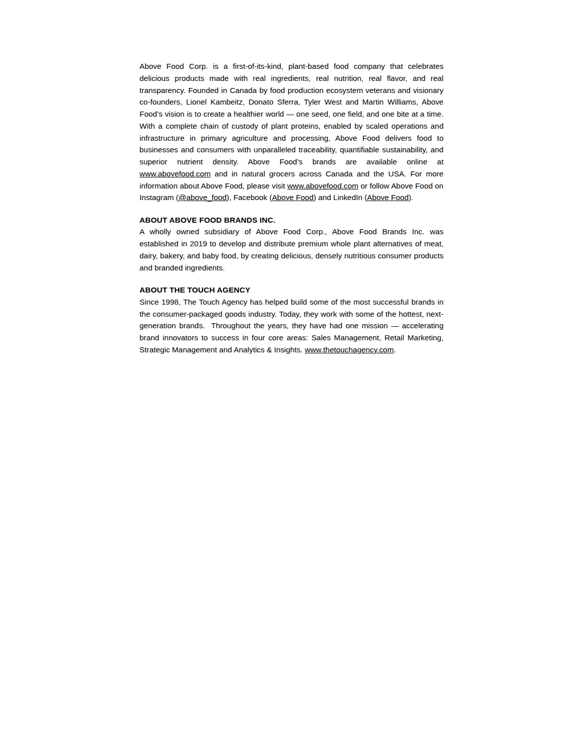Above Food Corp. is a first-of-its-kind, plant-based food company that celebrates delicious products made with real ingredients, real nutrition, real flavor, and real transparency. Founded in Canada by food production ecosystem veterans and visionary co-founders, Lionel Kambeitz, Donato Sferra, Tyler West and Martin Williams, Above Food’s vision is to create a healthier world — one seed, one field, and one bite at a time. With a complete chain of custody of plant proteins, enabled by scaled operations and infrastructure in primary agriculture and processing, Above Food delivers food to businesses and consumers with unparalleled traceability, quantifiable sustainability, and superior nutrient density. Above Food’s brands are available online at www.abovefood.com and in natural grocers across Canada and the USA. For more information about Above Food, please visit www.abovefood.com or follow Above Food on Instagram (@above_food), Facebook (Above Food) and LinkedIn (Above Food).
About Above Food Brands Inc.
A wholly owned subsidiary of Above Food Corp., Above Food Brands Inc. was established in 2019 to develop and distribute premium whole plant alternatives of meat, dairy, bakery, and baby food, by creating delicious, densely nutritious consumer products and branded ingredients.
About The Touch Agency
Since 1998, The Touch Agency has helped build some of the most successful brands in the consumer-packaged goods industry. Today, they work with some of the hottest, next-generation brands. Throughout the years, they have had one mission — accelerating brand innovators to success in four core areas: Sales Management, Retail Marketing, Strategic Management and Analytics & Insights. www.thetouchagency.com.